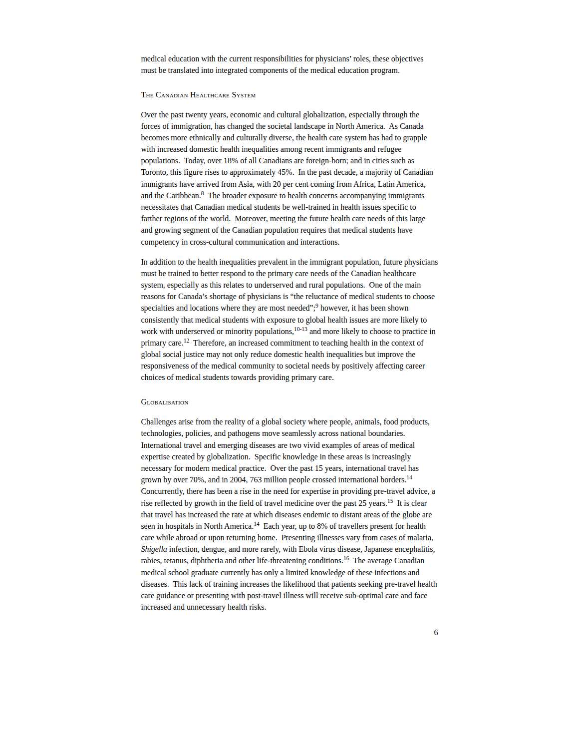medical education with the current responsibilities for physicians’ roles, these objectives must be translated into integrated components of the medical education program.
The Canadian Healthcare System
Over the past twenty years, economic and cultural globalization, especially through the forces of immigration, has changed the societal landscape in North America. As Canada becomes more ethnically and culturally diverse, the health care system has had to grapple with increased domestic health inequalities among recent immigrants and refugee populations. Today, over 18% of all Canadians are foreign-born; and in cities such as Toronto, this figure rises to approximately 45%. In the past decade, a majority of Canadian immigrants have arrived from Asia, with 20 per cent coming from Africa, Latin America, and the Caribbean.8 The broader exposure to health concerns accompanying immigrants necessitates that Canadian medical students be well-trained in health issues specific to farther regions of the world. Moreover, meeting the future health care needs of this large and growing segment of the Canadian population requires that medical students have competency in cross-cultural communication and interactions.
In addition to the health inequalities prevalent in the immigrant population, future physicians must be trained to better respond to the primary care needs of the Canadian healthcare system, especially as this relates to underserved and rural populations. One of the main reasons for Canada’s shortage of physicians is “the reluctance of medical students to choose specialties and locations where they are most needed”;9 however, it has been shown consistently that medical students with exposure to global health issues are more likely to work with underserved or minority populations,10-13 and more likely to choose to practice in primary care.12 Therefore, an increased commitment to teaching health in the context of global social justice may not only reduce domestic health inequalities but improve the responsiveness of the medical community to societal needs by positively affecting career choices of medical students towards providing primary care.
Globalisation
Challenges arise from the reality of a global society where people, animals, food products, technologies, policies, and pathogens move seamlessly across national boundaries. International travel and emerging diseases are two vivid examples of areas of medical expertise created by globalization. Specific knowledge in these areas is increasingly necessary for modern medical practice. Over the past 15 years, international travel has grown by over 70%, and in 2004, 763 million people crossed international borders.14 Concurrently, there has been a rise in the need for expertise in providing pre-travel advice, a rise reflected by growth in the field of travel medicine over the past 25 years.15 It is clear that travel has increased the rate at which diseases endemic to distant areas of the globe are seen in hospitals in North America.14 Each year, up to 8% of travellers present for health care while abroad or upon returning home. Presenting illnesses vary from cases of malaria, Shigella infection, dengue, and more rarely, with Ebola virus disease, Japanese encephalitis, rabies, tetanus, diphtheria and other life-threatening conditions.16 The average Canadian medical school graduate currently has only a limited knowledge of these infections and diseases. This lack of training increases the likelihood that patients seeking pre-travel health care guidance or presenting with post-travel illness will receive sub-optimal care and face increased and unnecessary health risks.
6